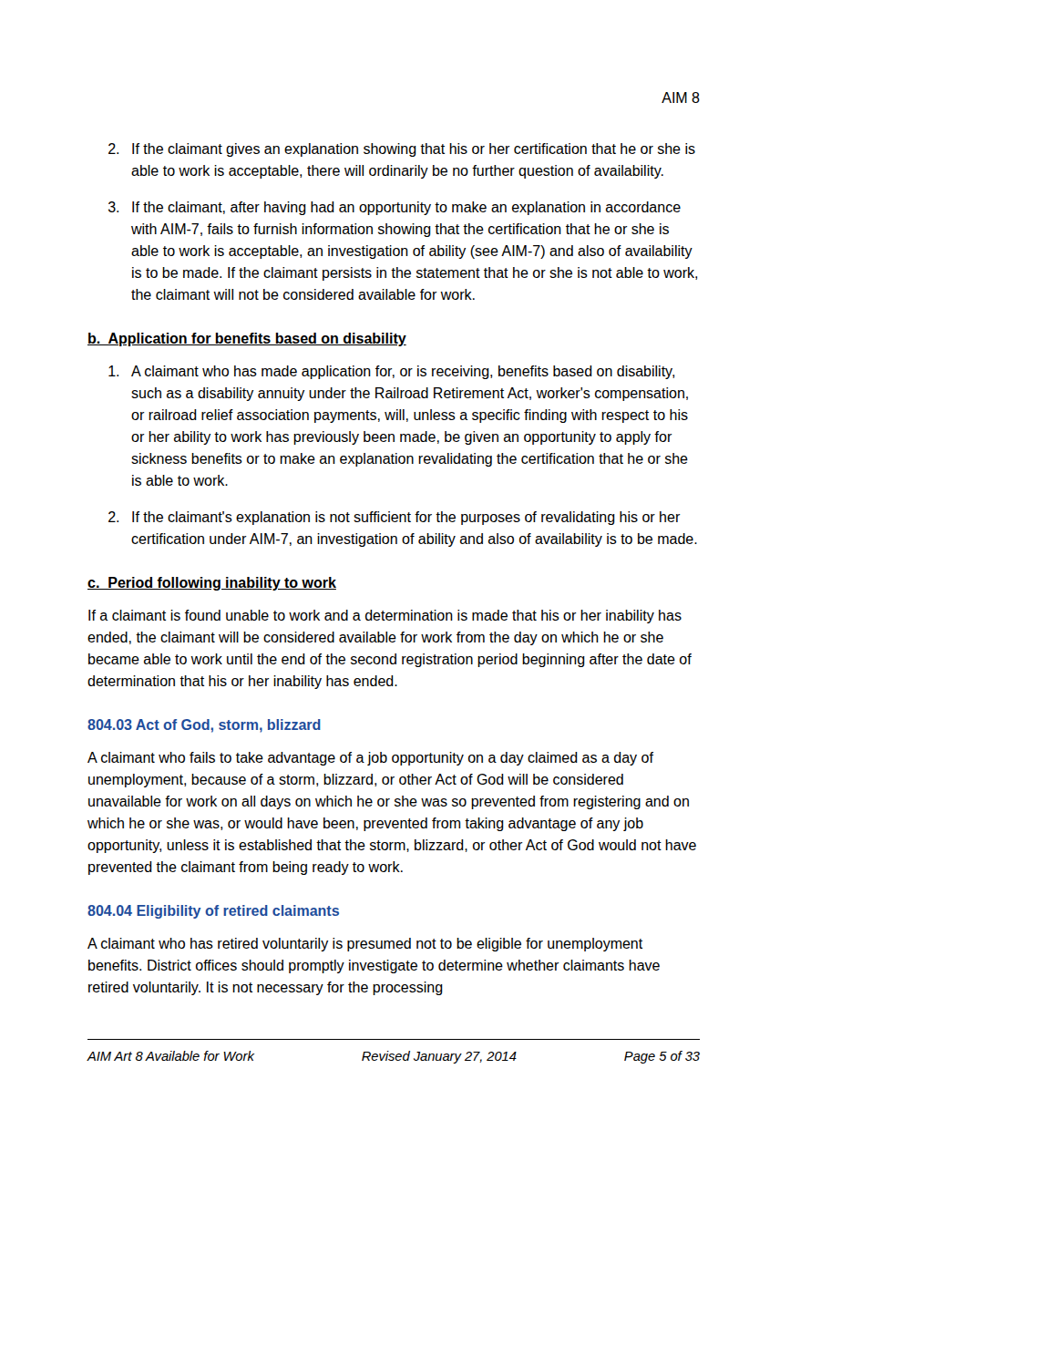AIM 8
If the claimant gives an explanation showing that his or her certification that he or she is able to work is acceptable, there will ordinarily be no further question of availability.
If the claimant, after having had an opportunity to make an explanation in accordance with AIM-7, fails to furnish information showing that the certification that he or she is able to work is acceptable, an investigation of ability (see AIM-7) and also of availability is to be made. If the claimant persists in the statement that he or she is not able to work, the claimant will not be considered available for work.
b. Application for benefits based on disability
A claimant who has made application for, or is receiving, benefits based on disability, such as a disability annuity under the Railroad Retirement Act, worker's compensation, or railroad relief association payments, will, unless a specific finding with respect to his or her ability to work has previously been made, be given an opportunity to apply for sickness benefits or to make an explanation revalidating the certification that he or she is able to work.
If the claimant's explanation is not sufficient for the purposes of revalidating his or her certification under AIM-7, an investigation of ability and also of availability is to be made.
c. Period following inability to work
If a claimant is found unable to work and a determination is made that his or her inability has ended, the claimant will be considered available for work from the day on which he or she became able to work until the end of the second registration period beginning after the date of determination that his or her inability has ended.
804.03 Act of God, storm, blizzard
A claimant who fails to take advantage of a job opportunity on a day claimed as a day of unemployment, because of a storm, blizzard, or other Act of God will be considered unavailable for work on all days on which he or she was so prevented from registering and on which he or she was, or would have been, prevented from taking advantage of any job opportunity, unless it is established that the storm, blizzard, or other Act of God would not have prevented the claimant from being ready to work.
804.04 Eligibility of retired claimants
A claimant who has retired voluntarily is presumed not to be eligible for unemployment benefits. District offices should promptly investigate to determine whether claimants have retired voluntarily. It is not necessary for the processing
AIM Art 8 Available for Work Revised January 27, 2014 Page 5 of 33